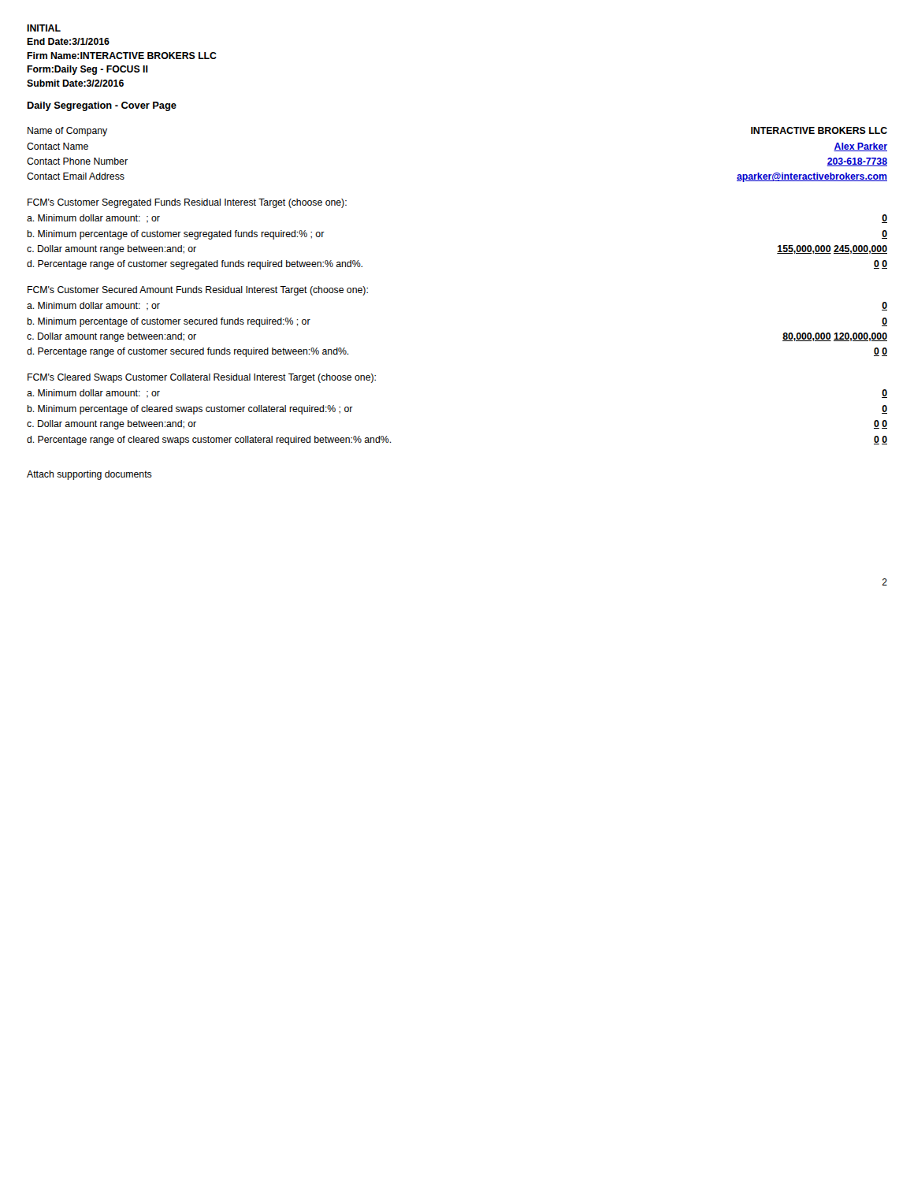INITIAL
End Date:3/1/2016
Firm Name:INTERACTIVE BROKERS LLC
Form:Daily Seg - FOCUS II
Submit Date:3/2/2016
Daily Segregation - Cover Page
| Name of Company | INTERACTIVE BROKERS LLC |
| Contact Name | Alex Parker |
| Contact Phone Number | 203-618-7738 |
| Contact Email Address | aparker@interactivebrokers.com |
FCM's Customer Segregated Funds Residual Interest Target (choose one):
| a. Minimum dollar amount: ; or | 0 |
| b. Minimum percentage of customer segregated funds required:% ; or | 0 |
| c. Dollar amount range between:and; or | 155,000,000 245,000,000 |
| d. Percentage range of customer segregated funds required between:% and%. | 0 0 |
FCM's Customer Secured Amount Funds Residual Interest Target (choose one):
| a. Minimum dollar amount: ; or | 0 |
| b. Minimum percentage of customer secured funds required:% ; or | 0 |
| c. Dollar amount range between:and; or | 80,000,000 120,000,000 |
| d. Percentage range of customer secured funds required between:% and%. | 0 0 |
FCM's Cleared Swaps Customer Collateral Residual Interest Target (choose one):
| a. Minimum dollar amount: ; or | 0 |
| b. Minimum percentage of cleared swaps customer collateral required:% ; or | 0 |
| c. Dollar amount range between:and; or | 0 0 |
| d. Percentage range of cleared swaps customer collateral required between:% and%. | 0 0 |
Attach supporting documents
2